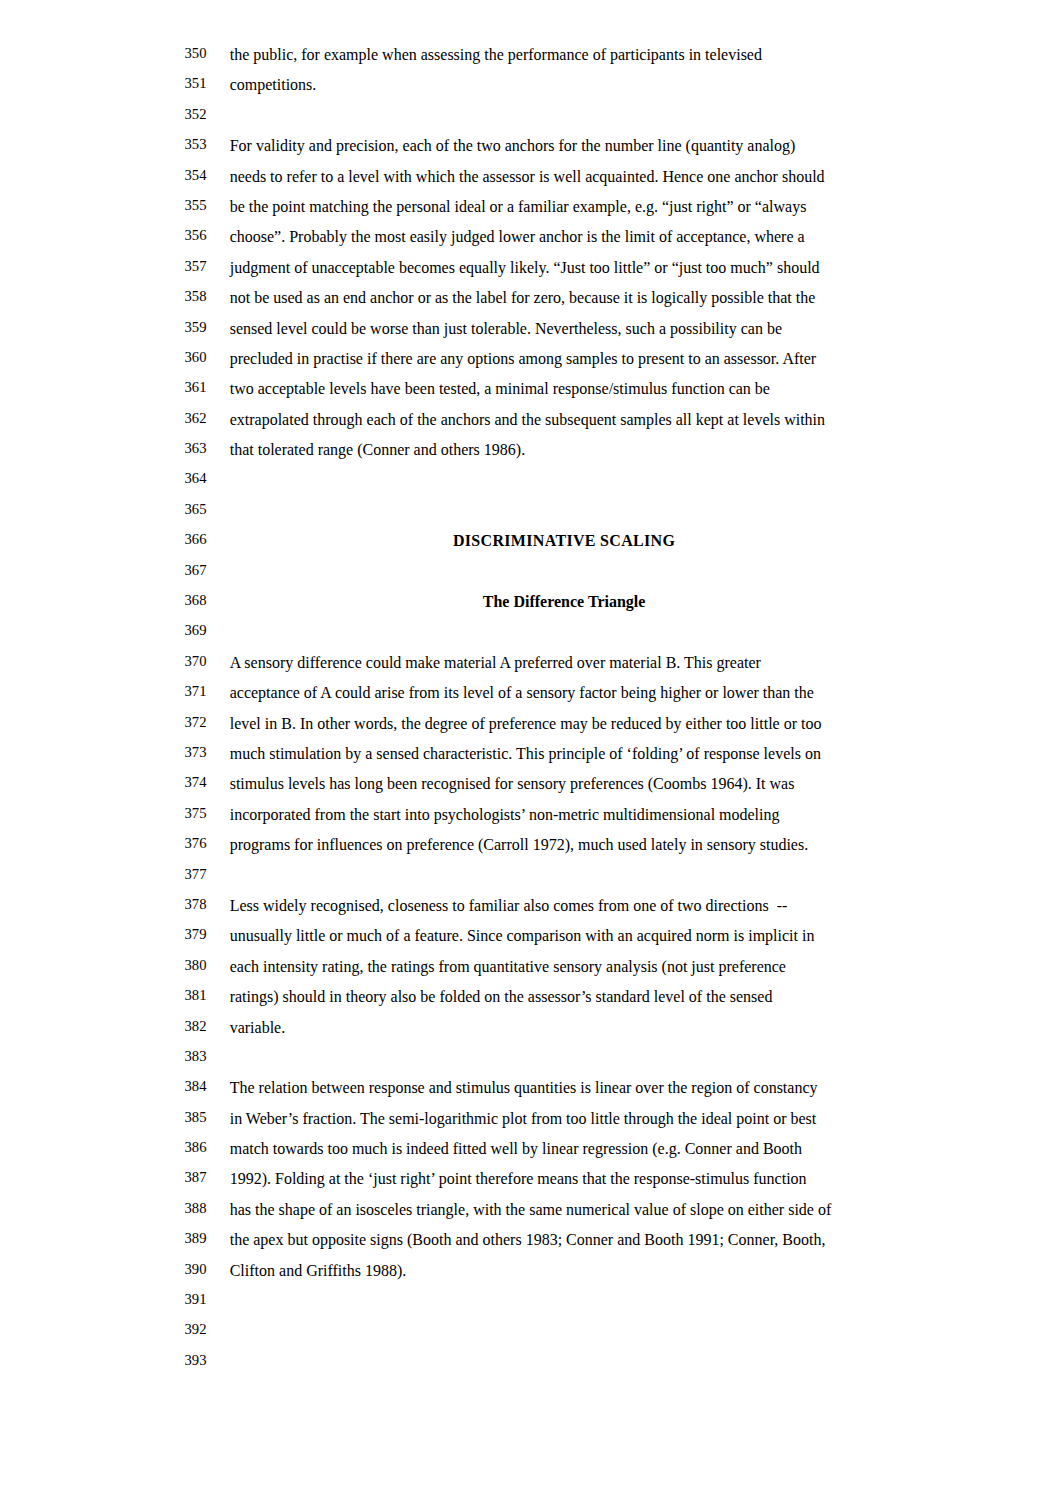the public, for example when assessing the performance of participants in televised
competitions.
For validity and precision, each of the two anchors for the number line (quantity analog)
needs to refer to a level with which the assessor is well acquainted. Hence one anchor should
be the point matching the personal ideal or a familiar example, e.g. “just right” or “always
choose”. Probably the most easily judged lower anchor is the limit of acceptance, where a
judgment of unacceptable becomes equally likely. “Just too little” or “just too much” should
not be used as an end anchor or as the label for zero, because it is logically possible that the
sensed level could be worse than just tolerable. Nevertheless, such a possibility can be
precluded in practise if there are any options among samples to present to an assessor. After
two acceptable levels have been tested, a minimal response/stimulus function can be
extrapolated through each of the anchors and the subsequent samples all kept at levels within
that tolerated range (Conner and others 1986).
DISCRIMINATIVE SCALING
The Difference Triangle
A sensory difference could make material A preferred over material B. This greater
acceptance of A could arise from its level of a sensory factor being higher or lower than the
level in B. In other words, the degree of preference may be reduced by either too little or too
much stimulation by a sensed characteristic. This principle of ‘folding’ of response levels on
stimulus levels has long been recognised for sensory preferences (Coombs 1964). It was
incorporated from the start into psychologists’ non-metric multidimensional modeling
programs for influences on preference (Carroll 1972), much used lately in sensory studies.
Less widely recognised, closeness to familiar also comes from one of two directions --
unusually little or much of a feature. Since comparison with an acquired norm is implicit in
each intensity rating, the ratings from quantitative sensory analysis (not just preference
ratings) should in theory also be folded on the assessor’s standard level of the sensed
variable.
The relation between response and stimulus quantities is linear over the region of constancy
in Weber’s fraction. The semi-logarithmic plot from too little through the ideal point or best
match towards too much is indeed fitted well by linear regression (e.g. Conner and Booth
1992). Folding at the ‘just right’ point therefore means that the response-stimulus function
has the shape of an isosceles triangle, with the same numerical value of slope on either side of
the apex but opposite signs (Booth and others 1983; Conner and Booth 1991; Conner, Booth,
Clifton and Griffiths 1988).